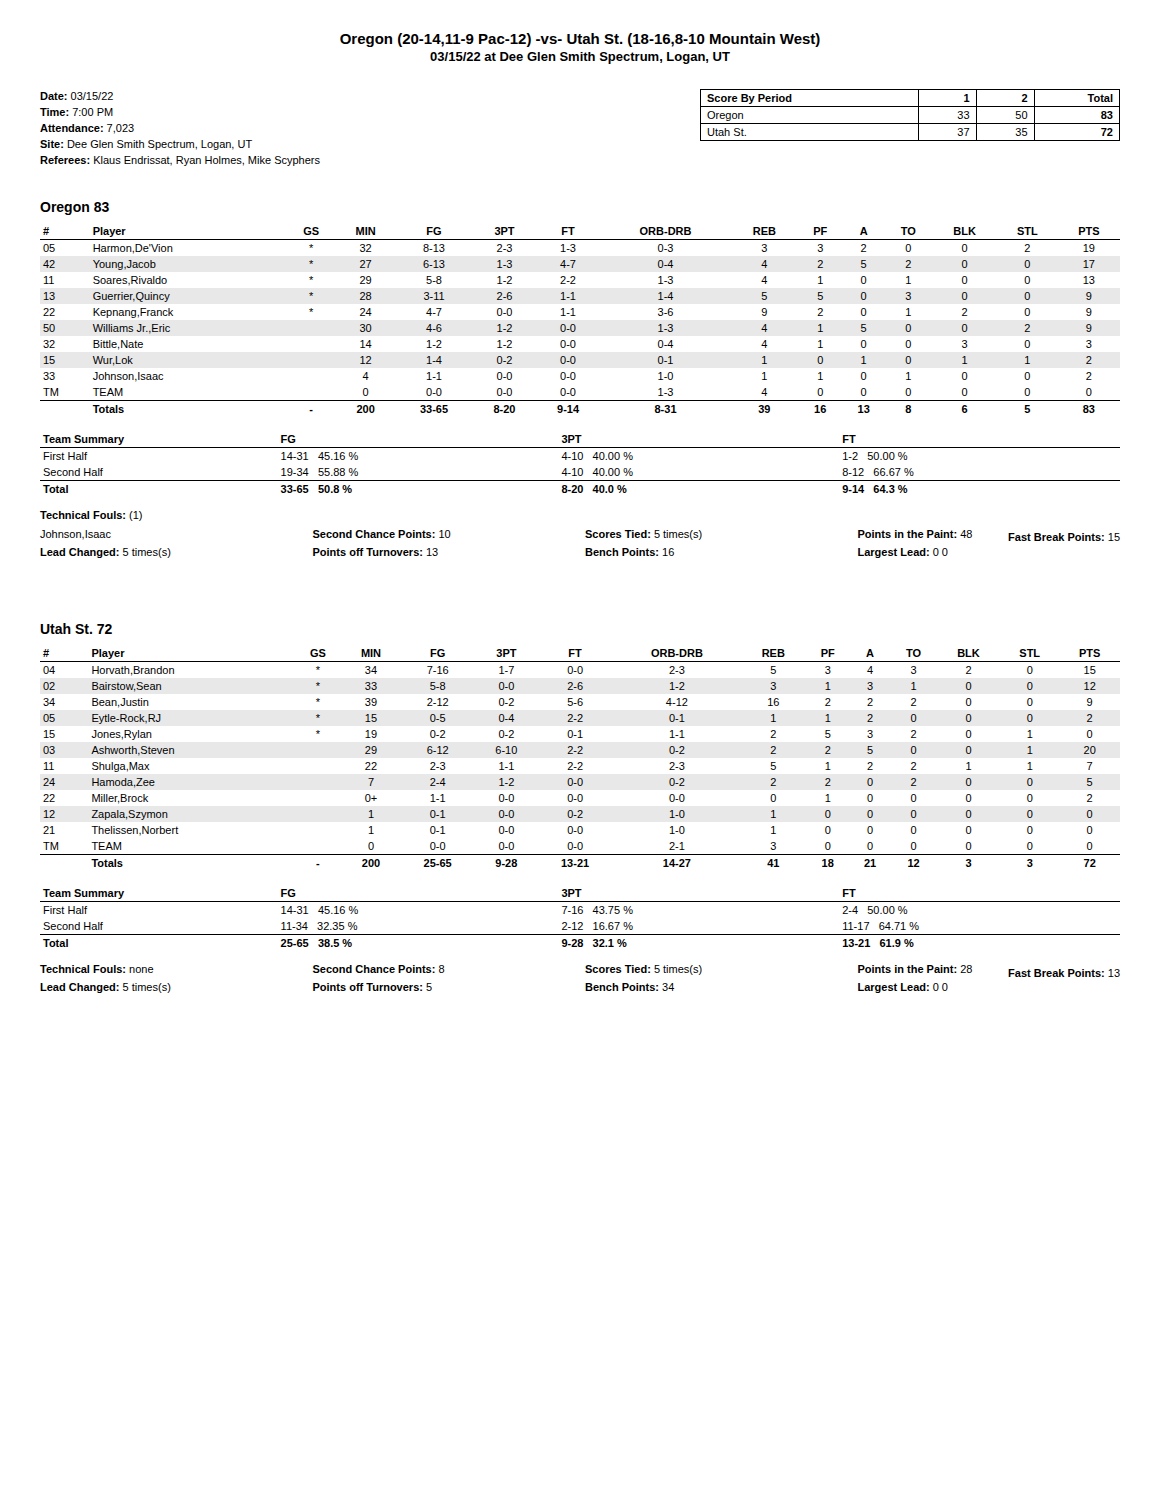Oregon (20-14,11-9 Pac-12) -vs- Utah St. (18-16,8-10 Mountain West)
03/15/22 at Dee Glen Smith Spectrum, Logan, UT
Date: 03/15/22
Time: 7:00 PM
Attendance: 7,023
Site: Dee Glen Smith Spectrum, Logan, UT
Referees: Klaus Endrissat, Ryan Holmes, Mike Scyphers
| Score By Period | 1 | 2 | Total |
| --- | --- | --- | --- |
| Oregon | 33 | 50 | 83 |
| Utah St. | 37 | 35 | 72 |
Oregon 83
| # | Player | GS | MIN | FG | 3PT | FT | ORB-DRB | REB | PF | A | TO | BLK | STL | PTS |
| --- | --- | --- | --- | --- | --- | --- | --- | --- | --- | --- | --- | --- | --- | --- |
| 05 | Harmon,De'Vion | * | 32 | 8-13 | 2-3 | 1-3 | 0-3 | 3 | 3 | 2 | 0 | 0 | 2 | 19 |
| 42 | Young,Jacob | * | 27 | 6-13 | 1-3 | 4-7 | 0-4 | 4 | 2 | 5 | 2 | 0 | 0 | 17 |
| 11 | Soares,Rivaldo | * | 29 | 5-8 | 1-2 | 2-2 | 1-3 | 4 | 1 | 0 | 1 | 0 | 0 | 13 |
| 13 | Guerrier,Quincy | * | 28 | 3-11 | 2-6 | 1-1 | 1-4 | 5 | 5 | 0 | 3 | 0 | 0 | 9 |
| 22 | Kepnang,Franck | * | 24 | 4-7 | 0-0 | 1-1 | 3-6 | 9 | 2 | 0 | 1 | 2 | 0 | 9 |
| 50 | Williams Jr.,Eric | | 30 | 4-6 | 1-2 | 0-0 | 1-3 | 4 | 1 | 5 | 0 | 0 | 2 | 9 |
| 32 | Bittle,Nate | | 14 | 1-2 | 1-2 | 0-0 | 0-4 | 4 | 1 | 0 | 0 | 3 | 0 | 3 |
| 15 | Wur,Lok | | 12 | 1-4 | 0-2 | 0-0 | 0-1 | 1 | 0 | 1 | 0 | 1 | 1 | 2 |
| 33 | Johnson,Isaac | | 4 | 1-1 | 0-0 | 0-0 | 1-0 | 1 | 1 | 0 | 1 | 0 | 0 | 2 |
| TM | TEAM | | 0 | 0-0 | 0-0 | 0-0 | 1-3 | 4 | 0 | 0 | 0 | 0 | 0 | 0 |
| | Totals | - | 200 | 33-65 | 8-20 | 9-14 | 8-31 | 39 | 16 | 13 | 8 | 6 | 5 | 83 |
| Team Summary | FG | 3PT | FT |
| --- | --- | --- | --- |
| First Half | 14-31 45.16 % | 4-10 40.00 % | 1-2 50.00 % |
| Second Half | 19-34 55.88 % | 4-10 40.00 % | 8-12 66.67 % |
| Total | 33-65 50.8 % | 8-20 40.0 % | 9-14 64.3 % |
Technical Fouls: (1)
Johnson,Isaac
Second Chance Points: 10
Scores Tied: 5 times(s)
Points in the Paint: 48
Lead Changed: 5 times(s)
Points off Turnovers: 13
Bench Points: 16
Largest Lead: 0 0
Fast Break Points: 15
Utah St. 72
| # | Player | GS | MIN | FG | 3PT | FT | ORB-DRB | REB | PF | A | TO | BLK | STL | PTS |
| --- | --- | --- | --- | --- | --- | --- | --- | --- | --- | --- | --- | --- | --- | --- |
| 04 | Horvath,Brandon | * | 34 | 7-16 | 1-7 | 0-0 | 2-3 | 5 | 3 | 4 | 3 | 2 | 0 | 15 |
| 02 | Bairstow,Sean | * | 33 | 5-8 | 0-0 | 2-6 | 1-2 | 3 | 1 | 3 | 1 | 0 | 0 | 12 |
| 34 | Bean,Justin | * | 39 | 2-12 | 0-2 | 5-6 | 4-12 | 16 | 2 | 2 | 2 | 0 | 0 | 9 |
| 05 | Eytle-Rock,RJ | * | 15 | 0-5 | 0-4 | 2-2 | 0-1 | 1 | 1 | 2 | 0 | 0 | 0 | 2 |
| 15 | Jones,Rylan | * | 19 | 0-2 | 0-2 | 0-1 | 1-1 | 2 | 5 | 3 | 2 | 0 | 1 | 0 |
| 03 | Ashworth,Steven | | 29 | 6-12 | 6-10 | 2-2 | 0-2 | 2 | 2 | 5 | 0 | 0 | 1 | 20 |
| 11 | Shulga,Max | | 22 | 2-3 | 1-1 | 2-2 | 2-3 | 5 | 1 | 2 | 2 | 1 | 1 | 7 |
| 24 | Hamoda,Zee | | 7 | 2-4 | 1-2 | 0-0 | 0-2 | 2 | 2 | 0 | 2 | 0 | 0 | 5 |
| 22 | Miller,Brock | | 0+ | 1-1 | 0-0 | 0-0 | 0-0 | 0 | 1 | 0 | 0 | 0 | 0 | 2 |
| 12 | Zapala,Szymon | | 1 | 0-1 | 0-0 | 0-2 | 1-0 | 1 | 0 | 0 | 0 | 0 | 0 | 0 |
| 21 | Thelissen,Norbert | | 1 | 0-1 | 0-0 | 0-0 | 1-0 | 1 | 0 | 0 | 0 | 0 | 0 | 0 |
| TM | TEAM | | 0 | 0-0 | 0-0 | 0-0 | 2-1 | 3 | 0 | 0 | 0 | 0 | 0 | 0 |
| | Totals | - | 200 | 25-65 | 9-28 | 13-21 | 14-27 | 41 | 18 | 21 | 12 | 3 | 3 | 72 |
| Team Summary | FG | 3PT | FT |
| --- | --- | --- | --- |
| First Half | 14-31 45.16 % | 7-16 43.75 % | 2-4 50.00 % |
| Second Half | 11-34 32.35 % | 2-12 16.67 % | 11-17 64.71 % |
| Total | 25-65 38.5 % | 9-28 32.1 % | 13-21 61.9 % |
Technical Fouls: none
Second Chance Points: 8
Scores Tied: 5 times(s)
Points in the Paint: 28
Lead Changed: 5 times(s)
Points off Turnovers: 5
Bench Points: 34
Largest Lead: 0 0
Fast Break Points: 13